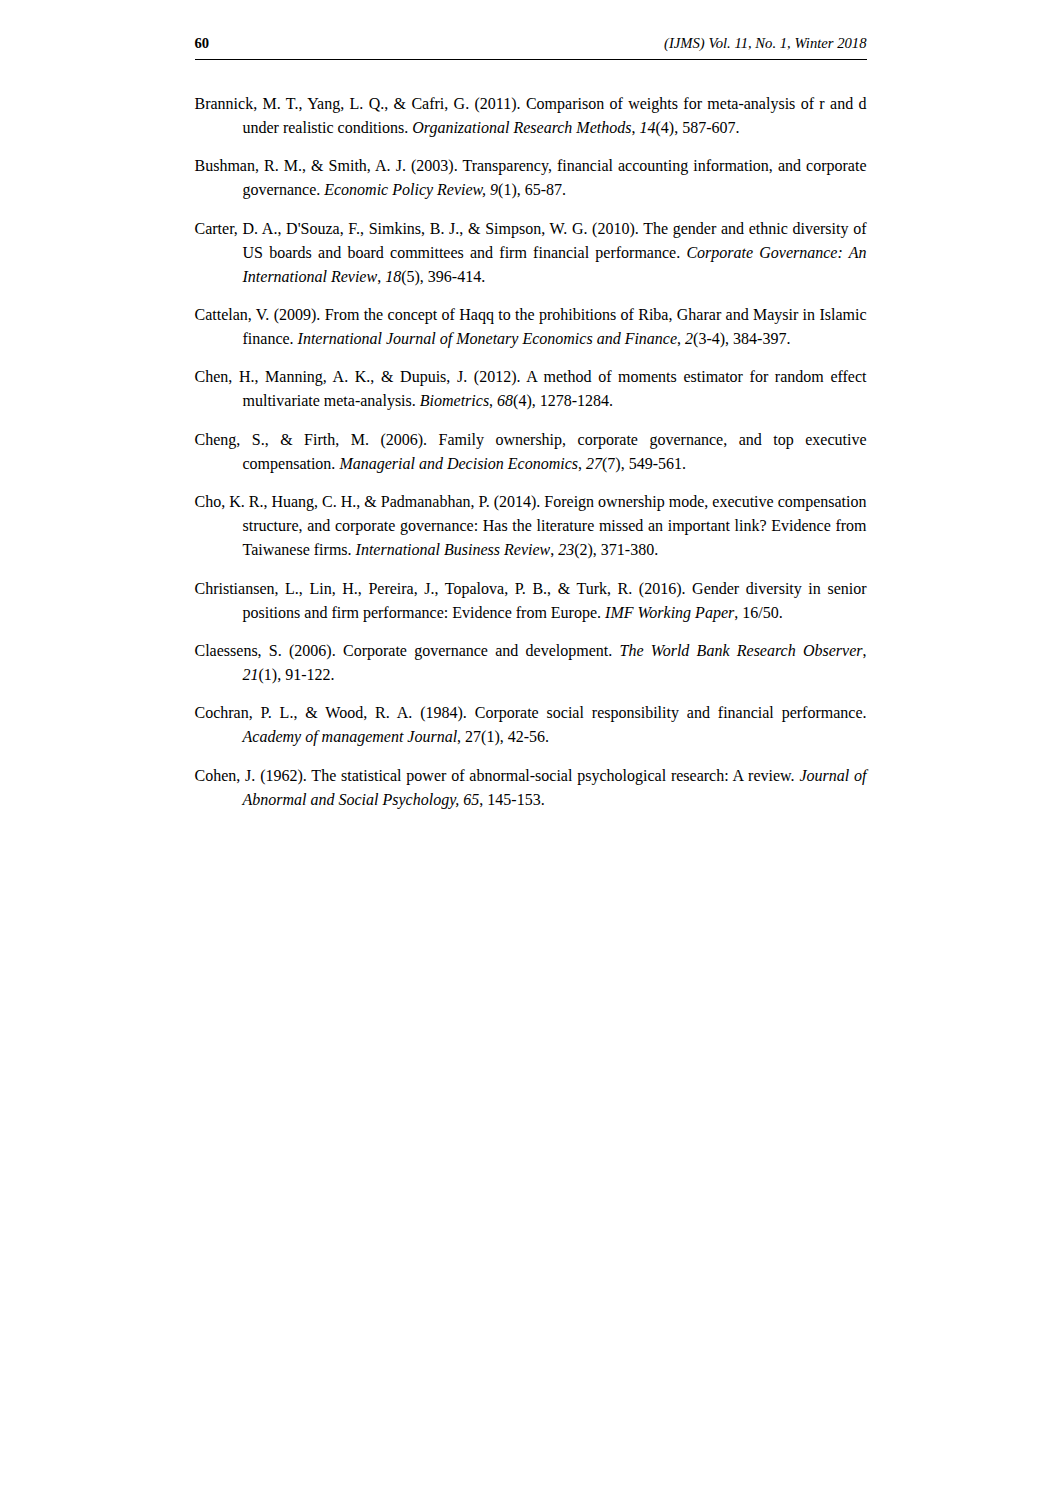60 (IJMS) Vol. 11, No. 1, Winter 2018
Brannick, M. T., Yang, L. Q., & Cafri, G. (2011). Comparison of weights for meta-analysis of r and d under realistic conditions. Organizational Research Methods, 14(4), 587-607.
Bushman, R. M., & Smith, A. J. (2003). Transparency, financial accounting information, and corporate governance. Economic Policy Review, 9(1), 65-87.
Carter, D. A., D'Souza, F., Simkins, B. J., & Simpson, W. G. (2010). The gender and ethnic diversity of US boards and board committees and firm financial performance. Corporate Governance: An International Review, 18(5), 396-414.
Cattelan, V. (2009). From the concept of Haqq to the prohibitions of Riba, Gharar and Maysir in Islamic finance. International Journal of Monetary Economics and Finance, 2(3-4), 384-397.
Chen, H., Manning, A. K., & Dupuis, J. (2012). A method of moments estimator for random effect multivariate meta-analysis. Biometrics, 68(4), 1278-1284.
Cheng, S., & Firth, M. (2006). Family ownership, corporate governance, and top executive compensation. Managerial and Decision Economics, 27(7), 549-561.
Cho, K. R., Huang, C. H., & Padmanabhan, P. (2014). Foreign ownership mode, executive compensation structure, and corporate governance: Has the literature missed an important link? Evidence from Taiwanese firms. International Business Review, 23(2), 371-380.
Christiansen, L., Lin, H., Pereira, J., Topalova, P. B., & Turk, R. (2016). Gender diversity in senior positions and firm performance: Evidence from Europe. IMF Working Paper, 16/50.
Claessens, S. (2006). Corporate governance and development. The World Bank Research Observer, 21(1), 91-122.
Cochran, P. L., & Wood, R. A. (1984). Corporate social responsibility and financial performance. Academy of management Journal, 27(1), 42-56.
Cohen, J. (1962). The statistical power of abnormal-social psychological research: A review. Journal of Abnormal and Social Psychology, 65, 145-153.